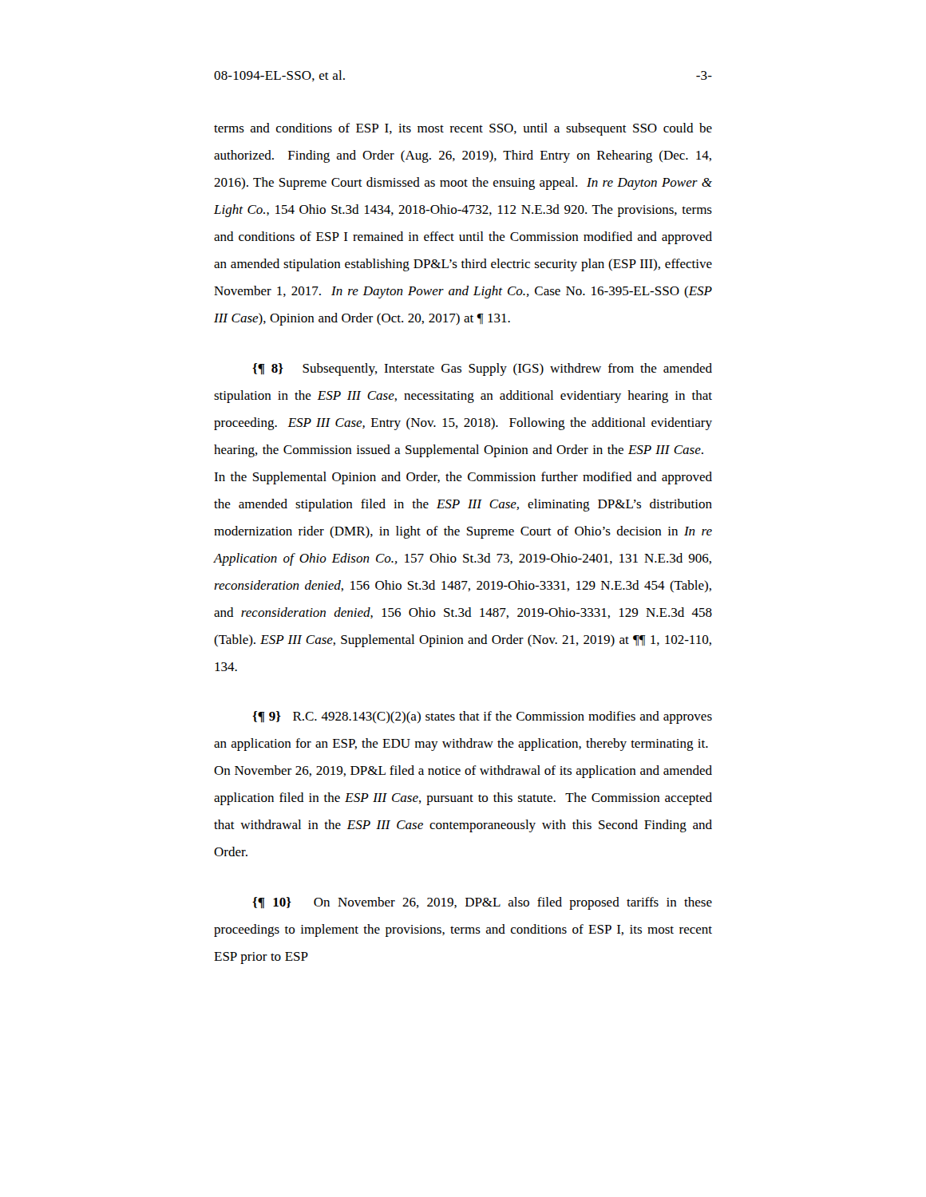08-1094-EL-SSO, et al.
-3-
terms and conditions of ESP I, its most recent SSO, until a subsequent SSO could be authorized. Finding and Order (Aug. 26, 2019), Third Entry on Rehearing (Dec. 14, 2016). The Supreme Court dismissed as moot the ensuing appeal. In re Dayton Power & Light Co., 154 Ohio St.3d 1434, 2018-Ohio-4732, 112 N.E.3d 920. The provisions, terms and conditions of ESP I remained in effect until the Commission modified and approved an amended stipulation establishing DP&L’s third electric security plan (ESP III), effective November 1, 2017. In re Dayton Power and Light Co., Case No. 16-395-EL-SSO (ESP III Case), Opinion and Order (Oct. 20, 2017) at ¶ 131.
{¶ 8} Subsequently, Interstate Gas Supply (IGS) withdrew from the amended stipulation in the ESP III Case, necessitating an additional evidentiary hearing in that proceeding. ESP III Case, Entry (Nov. 15, 2018). Following the additional evidentiary hearing, the Commission issued a Supplemental Opinion and Order in the ESP III Case. In the Supplemental Opinion and Order, the Commission further modified and approved the amended stipulation filed in the ESP III Case, eliminating DP&L’s distribution modernization rider (DMR), in light of the Supreme Court of Ohio’s decision in In re Application of Ohio Edison Co., 157 Ohio St.3d 73, 2019-Ohio-2401, 131 N.E.3d 906, reconsideration denied, 156 Ohio St.3d 1487, 2019-Ohio-3331, 129 N.E.3d 454 (Table), and reconsideration denied, 156 Ohio St.3d 1487, 2019-Ohio-3331, 129 N.E.3d 458 (Table). ESP III Case, Supplemental Opinion and Order (Nov. 21, 2019) at ¶¶ 1, 102-110, 134.
{¶ 9} R.C. 4928.143(C)(2)(a) states that if the Commission modifies and approves an application for an ESP, the EDU may withdraw the application, thereby terminating it. On November 26, 2019, DP&L filed a notice of withdrawal of its application and amended application filed in the ESP III Case, pursuant to this statute. The Commission accepted that withdrawal in the ESP III Case contemporaneously with this Second Finding and Order.
{¶ 10} On November 26, 2019, DP&L also filed proposed tariffs in these proceedings to implement the provisions, terms and conditions of ESP I, its most recent ESP prior to ESP